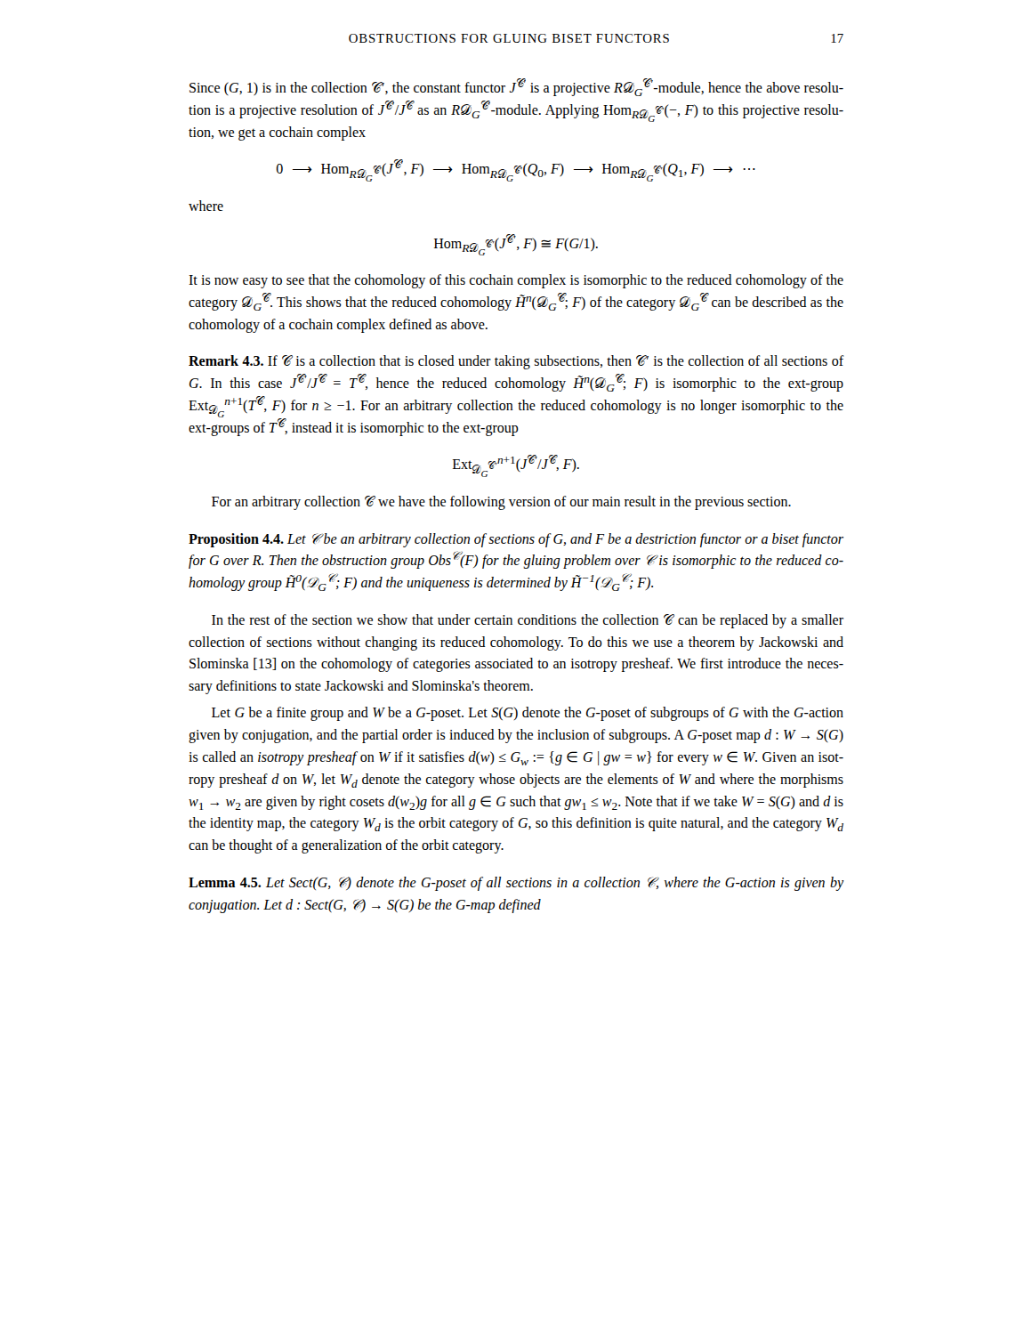OBSTRUCTIONS FOR GLUING BISET FUNCTORS 17
Since (G, 1) is in the collection 𝒞′, the constant functor J𝒞′ is a projective R𝒟G𝒞′-module, hence the above resolution is a projective resolution of J𝒞′/J𝒞 as an R𝒟G𝒞′-module. Applying HomR𝒟G𝒞′(−, F) to this projective resolution, we get a cochain complex
0 ⟶ HomR𝒟G𝒞′(J𝒞′, F) ⟶ HomR𝒟G𝒞′(Q0, F) ⟶ HomR𝒟G𝒞′(Q1, F) ⟶ ⋯
where
HomR𝒟G𝒞′(J𝒞′, F) ≅ F(G/1).
It is now easy to see that the cohomology of this cochain complex is isomorphic to the reduced cohomology of the category 𝒟G𝒞. This shows that the reduced cohomology H̃n(𝒟G𝒞; F) of the category 𝒟G𝒞 can be described as the cohomology of a cochain complex defined as above.
Remark 4.3. If 𝒞 is a collection that is closed under taking subsections, then 𝒞′ is the collection of all sections of G. In this case J𝒞′/J𝒞 = T𝒞, hence the reduced cohomology H̃n(𝒟G𝒞; F) is isomorphic to the ext-group Ext𝒟Gn+1(T𝒞, F) for n ≥ −1. For an arbitrary collection the reduced cohomology is no longer isomorphic to the ext-groups of T𝒞, instead it is isomorphic to the ext-group
Ext𝒟G𝒞′n+1(J𝒞′/J𝒞, F).
For an arbitrary collection 𝒞 we have the following version of our main result in the previous section.
Proposition 4.4. Let 𝒞 be an arbitrary collection of sections of G, and F be a destriction functor or a biset functor for G over R. Then the obstruction group Obs𝒞(F) for the gluing problem over 𝒞 is isomorphic to the reduced cohomology group H̃0(𝒟G𝒞; F) and the uniqueness is determined by H̃−1(𝒟G𝒞; F).
In the rest of the section we show that under certain conditions the collection 𝒞 can be replaced by a smaller collection of sections without changing its reduced cohomology. To do this we use a theorem by Jackowski and Slominska [13] on the cohomology of categories associated to an isotropy presheaf. We first introduce the necessary definitions to state Jackowski and Slominska's theorem.
Let G be a finite group and W be a G-poset. Let S(G) denote the G-poset of subgroups of G with the G-action given by conjugation, and the partial order is induced by the inclusion of subgroups. A G-poset map d : W → S(G) is called an isotropy presheaf on W if it satisfies d(w) ≤ Gw := {g ∈ G | gw = w} for every w ∈ W. Given an isotropy presheaf d on W, let Wd denote the category whose objects are the elements of W and where the morphisms w1 → w2 are given by right cosets d(w2)g for all g ∈ G such that gw1 ≤ w2. Note that if we take W = S(G) and d is the identity map, the category Wd is the orbit category of G, so this definition is quite natural, and the category Wd can be thought of a generalization of the orbit category.
Lemma 4.5. Let Sect(G, 𝒞) denote the G-poset of all sections in a collection 𝒞, where the G-action is given by conjugation. Let d : Sect(G, 𝒞) → S(G) be the G-map defined